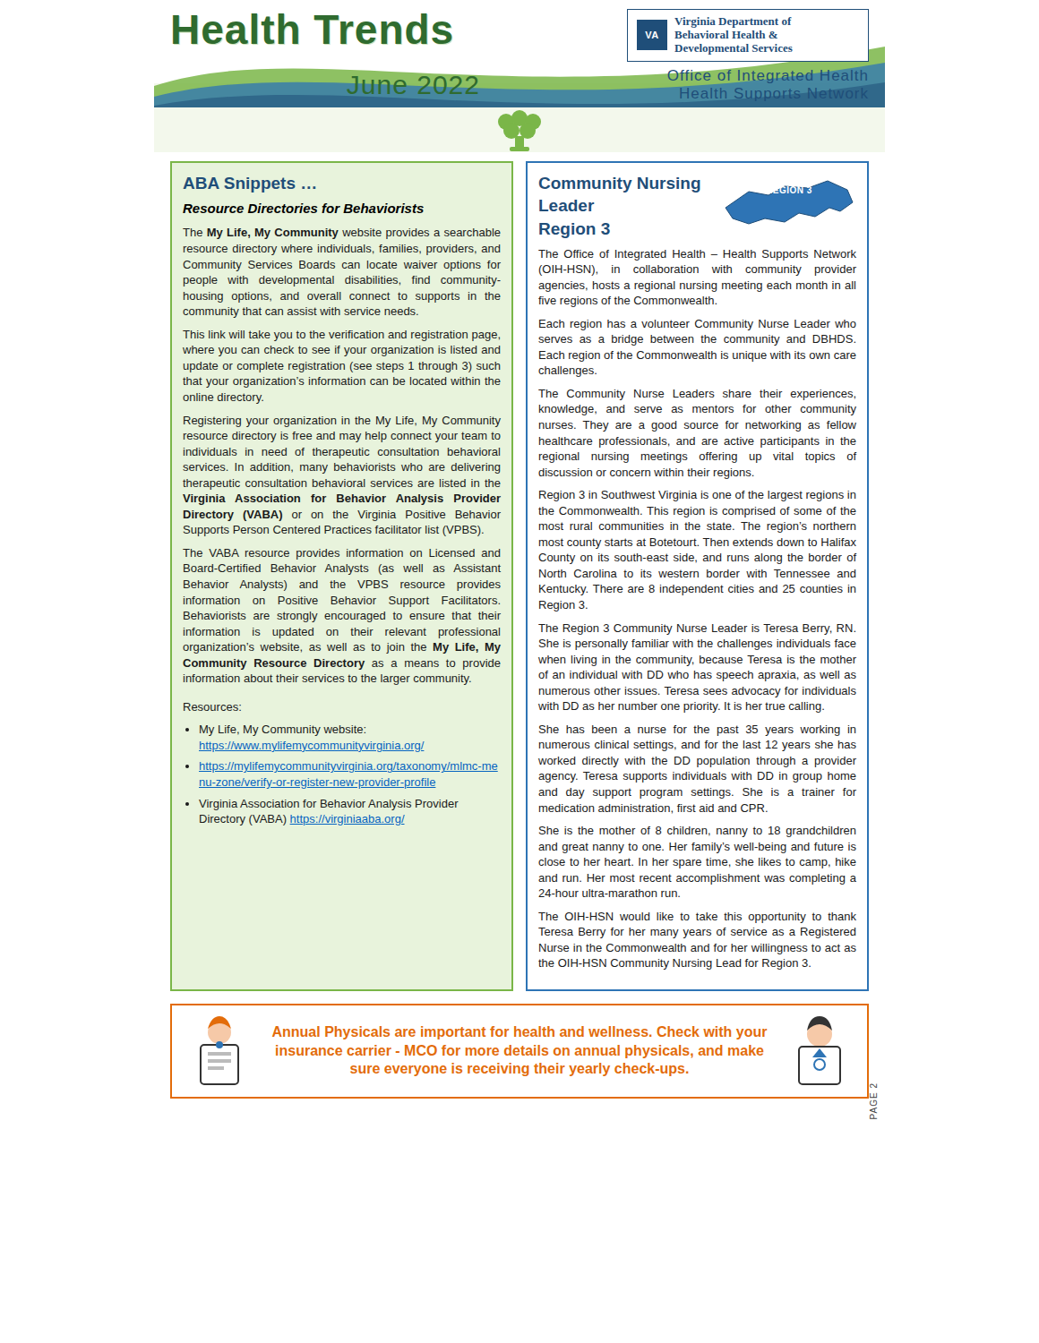Health Trends
VA
Virginia Department of
Behavioral Health &
Developmental Services
June 2022
Office of Integrated Health
Health Supports Network
ABA Snippets …
Resource Directories for Behaviorists
The My Life, My Community website provides a searchable resource directory where individuals, families, providers, and Community Services Boards can locate waiver options for people with developmental disabilities, find community-housing options, and overall connect to supports in the community that can assist with service needs.
This link will take you to the verification and registration page, where you can check to see if your organization is listed and update or complete registration (see steps 1 through 3) such that your organization’s information can be located within the online directory.
Registering your organization in the My Life, My Community resource directory is free and may help connect your team to individuals in need of therapeutic consultation behavioral services. In addition, many behaviorists who are delivering therapeutic consultation behavioral services are listed in the Virginia Association for Behavior Analysis Provider Directory (VABA) or on the Virginia Positive Behavior Supports Person Centered Practices facilitator list (VPBS).
The VABA resource provides information on Licensed and Board-Certified Behavior Analysts (as well as Assistant Behavior Analysts) and the VPBS resource provides information on Positive Behavior Support Facilitators. Behaviorists are strongly encouraged to ensure that their information is updated on their relevant professional organization’s website, as well as to join the My Life, My Community Resource Directory as a means to provide information about their services to the larger community.
Resources:
My Life, My Community website:
https://www.mylifemycommunityvirginia.org/
https://mylifemycommunityvirginia.org/taxonomy/mlmc-menu-zone/verify-or-register-new-provider-profile
Virginia Association for Behavior Analysis Provider Directory (VABA) https://virginiaaba.org/
Community Nursing Leader
Region 3
REGION 3
The Office of Integrated Health – Health Supports Network (OIH-HSN), in collaboration with community provider agencies, hosts a regional nursing meeting each month in all five regions of the Commonwealth.
Each region has a volunteer Community Nurse Leader who serves as a bridge between the community and DBHDS. Each region of the Commonwealth is unique with its own care challenges.
The Community Nurse Leaders share their experiences, knowledge, and serve as mentors for other community nurses. They are a good source for networking as fellow healthcare professionals, and are active participants in the regional nursing meetings offering up vital topics of discussion or concern within their regions.
Region 3 in Southwest Virginia is one of the largest regions in the Commonwealth. This region is comprised of some of the most rural communities in the state. The region’s northern most county starts at Botetourt. Then extends down to Halifax County on its south-east side, and runs along the border of North Carolina to its western border with Tennessee and Kentucky. There are 8 independent cities and 25 counties in Region 3.
The Region 3 Community Nurse Leader is Teresa Berry, RN. She is personally familiar with the challenges individuals face when living in the community, because Teresa is the mother of an individual with DD who has speech apraxia, as well as numerous other issues. Teresa sees advocacy for individuals with DD as her number one priority. It is her true calling.
She has been a nurse for the past 35 years working in numerous clinical settings, and for the last 12 years she has worked directly with the DD population through a provider agency. Teresa supports individuals with DD in group home and day support program settings. She is a trainer for medication administration, first aid and CPR.
She is the mother of 8 children, nanny to 18 grandchildren and great nanny to one. Her family’s well-being and future is close to her heart. In her spare time, she likes to camp, hike and run. Her most recent accomplishment was completing a 24-hour ultra-marathon run.
The OIH-HSN would like to take this opportunity to thank Teresa Berry for her many years of service as a Registered Nurse in the Commonwealth and for her willingness to act as the OIH-HSN Community Nursing Lead for Region 3.
Annual Physicals are important for health and wellness. Check with your insurance carrier - MCO for more details on annual physicals, and make sure everyone is receiving their yearly check-ups.
PAGE 2